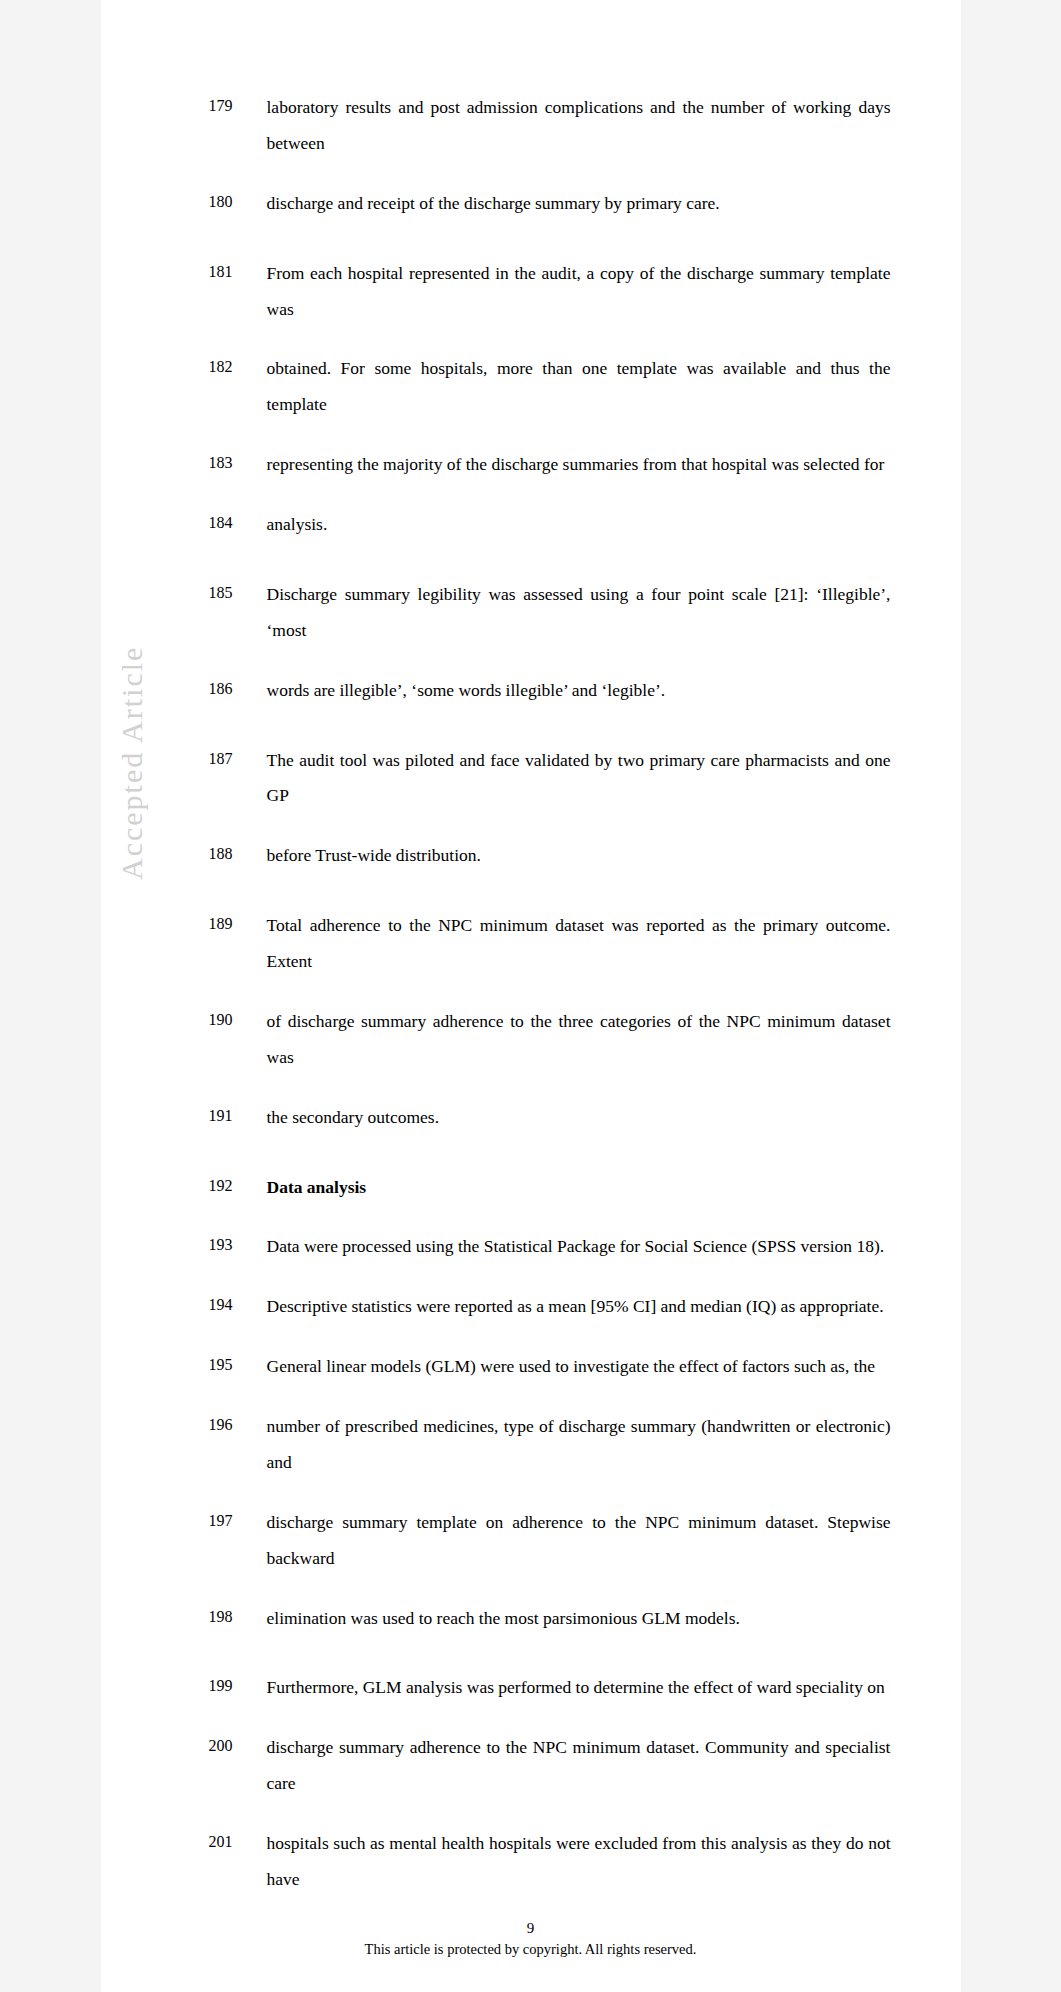Accepted Article
179laboratory results and post admission complications and the number of working days between
180discharge and receipt of the discharge summary by primary care.
181 From each hospital represented in the audit, a copy of the discharge summary template was
182obtained. For some hospitals, more than one template was available and thus the template
183representing the majority of the discharge summaries from that hospital was selected for
184analysis.
185 Discharge summary legibility was assessed using a four point scale [21]: ‘Illegible’, ‘most
186words are illegible’, ‘some words illegible’ and ‘legible’.
187 The audit tool was piloted and face validated by two primary care pharmacists and one GP
188before Trust-wide distribution.
189 Total adherence to the NPC minimum dataset was reported as the primary outcome. Extent
190of discharge summary adherence to the three categories of the NPC minimum dataset was
191the secondary outcomes.
192 Data analysis
193 Data were processed using the Statistical Package for Social Science (SPSS version 18).
194 Descriptive statistics were reported as a mean [95% CI] and median (IQ) as appropriate.
195 General linear models (GLM) were used to investigate the effect of factors such as, the
196number of prescribed medicines, type of discharge summary (handwritten or electronic) and
197discharge summary template on adherence to the NPC minimum dataset. Stepwise backward
198elimination was used to reach the most parsimonious GLM models.
199 Furthermore, GLM analysis was performed to determine the effect of ward speciality on
200discharge summary adherence to the NPC minimum dataset. Community and specialist care
201hospitals such as mental health hospitals were excluded from this analysis as they do not have
9 This article is protected by copyright. All rights reserved.